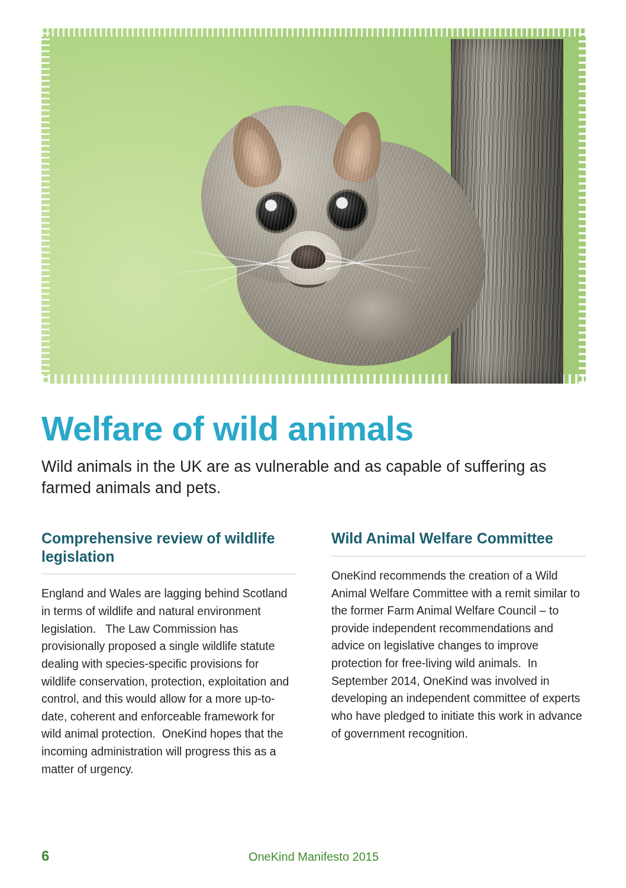Welfare of wild animals
Wild animals in the UK are as vulnerable and as capable of suffering as farmed animals and pets.
Comprehensive review of wildlife legislation
England and Wales are lagging behind Scotland in terms of wildlife and natural environment legislation. The Law Commission has provisionally proposed a single wildlife statute dealing with species-specific provisions for wildlife conservation, protection, exploitation and control, and this would allow for a more up-to-date, coherent and enforceable framework for wild animal protection. OneKind hopes that the incoming administration will progress this as a matter of urgency.
Wild Animal Welfare Committee
OneKind recommends the creation of a Wild Animal Welfare Committee with a remit similar to the former Farm Animal Welfare Council – to provide independent recommendations and advice on legislative changes to improve protection for free-living wild animals. In September 2014, OneKind was involved in developing an independent committee of experts who have pledged to initiate this work in advance of government recognition.
6
OneKind Manifesto 2015